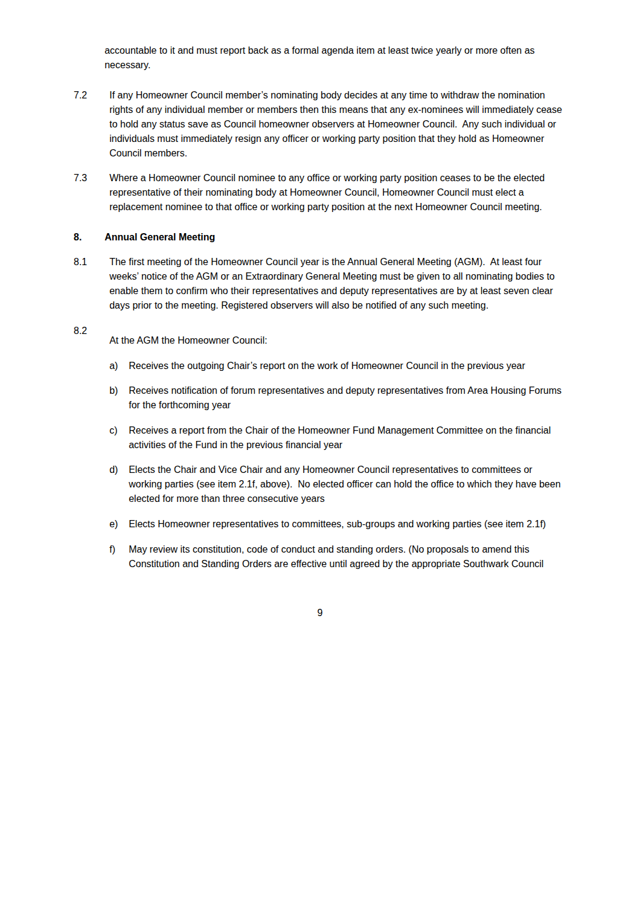accountable to it and must report back as a formal agenda item at least twice yearly or more often as necessary.
7.2
If any Homeowner Council member’s nominating body decides at any time to withdraw the nomination rights of any individual member or members then this means that any ex-nominees will immediately cease to hold any status save as Council homeowner observers at Homeowner Council. Any such individual or individuals must immediately resign any officer or working party position that they hold as Homeowner Council members.
7.3
Where a Homeowner Council nominee to any office or working party position ceases to be the elected representative of their nominating body at Homeowner Council, Homeowner Council must elect a replacement nominee to that office or working party position at the next Homeowner Council meeting.
8. Annual General Meeting
8.1
The first meeting of the Homeowner Council year is the Annual General Meeting (AGM). At least four weeks’ notice of the AGM or an Extraordinary General Meeting must be given to all nominating bodies to enable them to confirm who their representatives and deputy representatives are by at least seven clear days prior to the meeting. Registered observers will also be notified of any such meeting.
8.2
At the AGM the Homeowner Council:
a) Receives the outgoing Chair’s report on the work of Homeowner Council in the previous year
b) Receives notification of forum representatives and deputy representatives from Area Housing Forums for the forthcoming year
c) Receives a report from the Chair of the Homeowner Fund Management Committee on the financial activities of the Fund in the previous financial year
d) Elects the Chair and Vice Chair and any Homeowner Council representatives to committees or working parties (see item 2.1f, above). No elected officer can hold the office to which they have been elected for more than three consecutive years
e) Elects Homeowner representatives to committees, sub-groups and working parties (see item 2.1f)
f) May review its constitution, code of conduct and standing orders. (No proposals to amend this Constitution and Standing Orders are effective until agreed by the appropriate Southwark Council
9